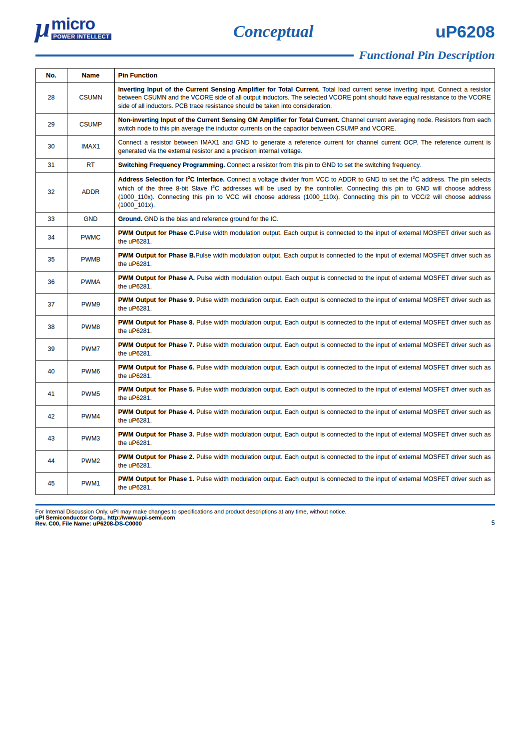μ
micro POWER INTELLECT
Conceptual
uP6208
Functional Pin Description
| No. | Name | Pin Function |
| --- | --- | --- |
| 28 | CSUMN | Inverting Input of the Current Sensing Amplifier for Total Current. Total load current sense inverting input. Connect a resistor between CSUMN and the VCORE side of all output inductors. The selected VCORE point should have equal resistance to the VCORE side of all inductors. PCB trace resistance should be taken into consideration. |
| 29 | CSUMP | Non-inverting Input of the Current Sensing GM Amplifier for Total Current. Channel current averaging node. Resistors from each switch node to this pin average the inductor currents on the capacitor between CSUMP and VCORE. |
| 30 | IMAX1 | Connect a resistor between IMAX1 and GND to generate a reference current for channel current OCP. The reference current is generated via the external resistor and a precision internal voltage. |
| 31 | RT | Switching Frequency Programming. Connect a resistor from this pin to GND to set the switching frequency. |
| 32 | ADDR | Address Selection for I 2 C Interface. Connect a voltage divider from VCC to ADDR to GND to set the I 2 C address. The pin selects which of the three 8-bit Slave I 2 C addresses will be used by the controller. Connecting this pin to GND will choose address (1000_110x). Connecting this pin to VCC will choose address (1000_110x). Connecting this pin to VCC/2 will choose address (1000_101x). |
| 33 | GND | Ground. GND is the bias and reference ground for the IC. |
| 34 | PWMC | PWM Output for Phase C. Pulse width modulation output. Each output is connected to the input of external MOSFET driver such as the uP6281. |
| 35 | PWMB | PWM Output for Phase B. Pulse width modulation output. Each output is connected to the input of external MOSFET driver such as the uP6281. |
| 36 | PWMA | PWM Output for Phase A. Pulse width modulation output. Each output is connected to the input of external MOSFET driver such as the uP6281. |
| 37 | PWM9 | PWM Output for Phase 9. Pulse width modulation output. Each output is connected to the input of external MOSFET driver such as the uP6281. |
| 38 | PWM8 | PWM Output for Phase 8. Pulse width modulation output. Each output is connected to the input of external MOSFET driver such as the uP6281. |
| 39 | PWM7 | PWM Output for Phase 7. Pulse width modulation output. Each output is connected to the input of external MOSFET driver such as the uP6281. |
| 40 | PWM6 | PWM Output for Phase 6. Pulse width modulation output. Each output is connected to the input of external MOSFET driver such as the uP6281. |
| 41 | PWM5 | PWM Output for Phase 5. Pulse width modulation output. Each output is connected to the input of external MOSFET driver such as the uP6281. |
| 42 | PWM4 | PWM Output for Phase 4. Pulse width modulation output. Each output is connected to the input of external MOSFET driver such as the uP6281. |
| 43 | PWM3 | PWM Output for Phase 3. Pulse width modulation output. Each output is connected to the input of external MOSFET driver such as the uP6281. |
| 44 | PWM2 | PWM Output for Phase 2. Pulse width modulation output. Each output is connected to the input of external MOSFET driver such as the uP6281. |
| 45 | PWM1 | PWM Output for Phase 1. Pulse width modulation output. Each output is connected to the input of external MOSFET driver such as the uP6281. |
For Internal Discussion Only. uPI may make changes to specifications and product descriptions at any time, without notice.
uPI Semiconductor Corp., http://www.upi-semi.com
Rev. C00, File Name: uP6208-DS-C0000
5